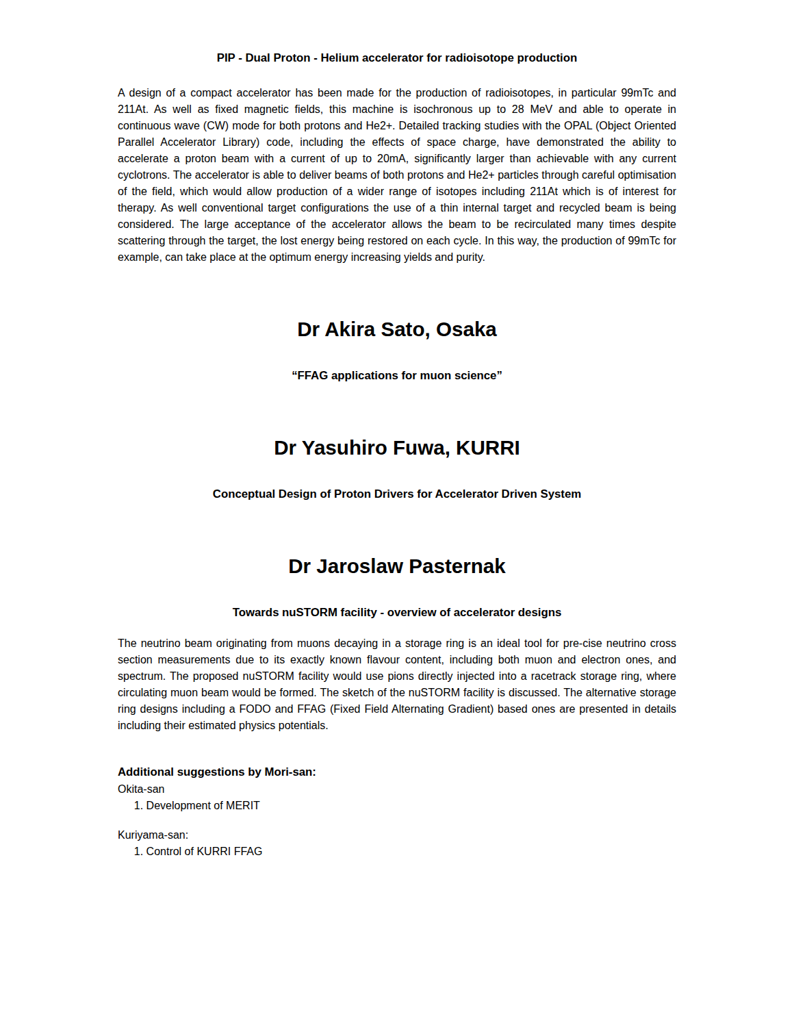PIP - Dual Proton - Helium accelerator for radioisotope production
A design of a compact accelerator has been made for the production of radioisotopes, in particular 99mTc and 211At. As well as fixed magnetic fields, this machine is isochronous up to 28 MeV and able to operate in continuous wave (CW) mode for both protons and He2+. Detailed tracking studies with the OPAL (Object Oriented Parallel Accelerator Library) code, including the effects of space charge, have demonstrated the ability to accelerate a proton beam with a current of up to 20mA, significantly larger than achievable with any current cyclotrons. The accelerator is able to deliver beams of both protons and He2+ particles through careful optimisation of the field, which would allow production of a wider range of isotopes including 211At which is of interest for therapy. As well conventional target configurations the use of a thin internal target and recycled beam is being considered. The large acceptance of the accelerator allows the beam to be recirculated many times despite scattering through the target, the lost energy being restored on each cycle. In this way, the production of 99mTc for example, can take place at the optimum energy increasing yields and purity.
Dr Akira Sato, Osaka
“FFAG applications for muon science”
Dr Yasuhiro Fuwa, KURRI
Conceptual Design of Proton Drivers for Accelerator Driven System
Dr Jaroslaw Pasternak
Towards nuSTORM facility - overview of accelerator designs
The neutrino beam originating from muons decaying in a storage ring is an ideal tool for pre-cise neutrino cross section measurements due to its exactly known flavour content, including both muon and electron ones, and spectrum. The proposed nuSTORM facility would use pions directly injected into a racetrack storage ring, where circulating muon beam would be formed. The sketch of the nuSTORM facility is discussed. The alternative storage ring designs including a FODO and FFAG (Fixed Field Alternating Gradient) based ones are presented in details including their estimated physics potentials.
Additional suggestions by Mori-san:
Okita-san
Development of MERIT
Kuriyama-san:
Control of KURRI FFAG